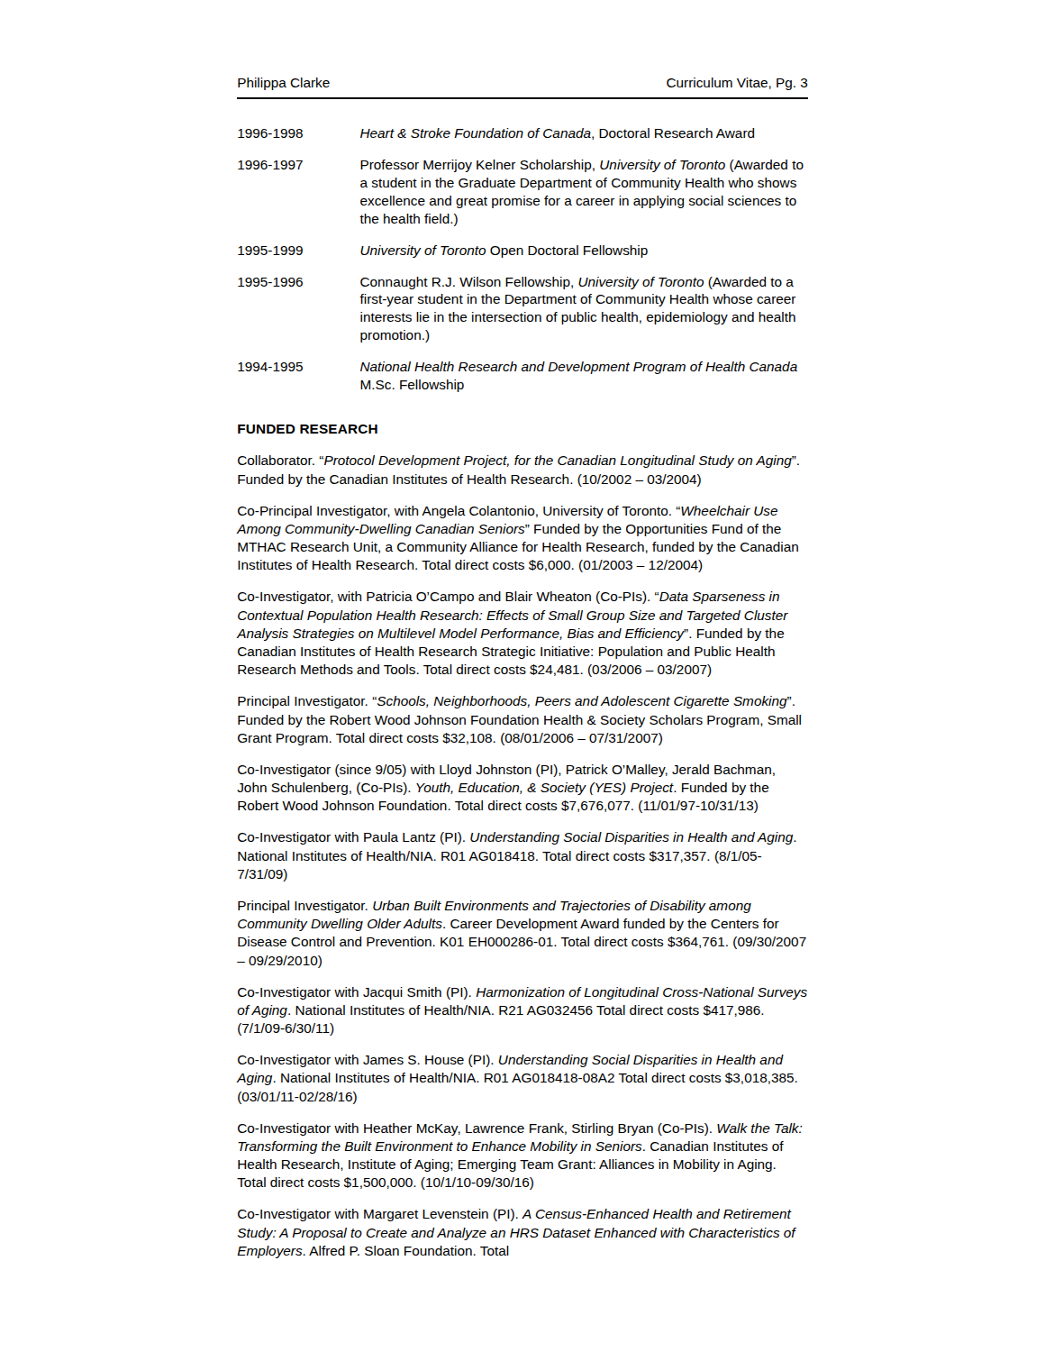Philippa Clarke
Curriculum Vitae, Pg. 3
| 1996-1998 | Heart & Stroke Foundation of Canada , Doctoral Research Award |
| 1996-1997 | Professor Merrijoy Kelner Scholarship, University of Toronto (Awarded to a student in the Graduate Department of Community Health who shows excellence and great promise for a career in applying social sciences to the health field.) |
| 1995-1999 | University of Toronto Open Doctoral Fellowship |
| 1995-1996 | Connaught R.J. Wilson Fellowship, University of Toronto (Awarded to a first-year student in the Department of Community Health whose career interests lie in the intersection of public health, epidemiology and health promotion.) |
| 1994-1995 | National Health Research and Development Program of Health Canada M.Sc. Fellowship |
FUNDED RESEARCH
Collaborator. “Protocol Development Project, for the Canadian Longitudinal Study on Aging”. Funded by the Canadian Institutes of Health Research. (10/2002 – 03/2004)
Co-Principal Investigator, with Angela Colantonio, University of Toronto. “Wheelchair Use Among Community-Dwelling Canadian Seniors” Funded by the Opportunities Fund of the MTHAC Research Unit, a Community Alliance for Health Research, funded by the Canadian Institutes of Health Research. Total direct costs $6,000. (01/2003 – 12/2004)
Co-Investigator, with Patricia O’Campo and Blair Wheaton (Co-PIs). “Data Sparseness in Contextual Population Health Research: Effects of Small Group Size and Targeted Cluster Analysis Strategies on Multilevel Model Performance, Bias and Efficiency”. Funded by the Canadian Institutes of Health Research Strategic Initiative: Population and Public Health Research Methods and Tools. Total direct costs $24,481. (03/2006 – 03/2007)
Principal Investigator. “Schools, Neighborhoods, Peers and Adolescent Cigarette Smoking”. Funded by the Robert Wood Johnson Foundation Health & Society Scholars Program, Small Grant Program. Total direct costs $32,108. (08/01/2006 – 07/31/2007)
Co-Investigator (since 9/05) with Lloyd Johnston (PI), Patrick O’Malley, Jerald Bachman, John Schulenberg, (Co-PIs). Youth, Education, & Society (YES) Project. Funded by the Robert Wood Johnson Foundation. Total direct costs $7,676,077. (11/01/97-10/31/13)
Co-Investigator with Paula Lantz (PI). Understanding Social Disparities in Health and Aging. National Institutes of Health/NIA. R01 AG018418. Total direct costs $317,357. (8/1/05-7/31/09)
Principal Investigator. Urban Built Environments and Trajectories of Disability among Community Dwelling Older Adults. Career Development Award funded by the Centers for Disease Control and Prevention. K01 EH000286-01. Total direct costs $364,761. (09/30/2007 – 09/29/2010)
Co-Investigator with Jacqui Smith (PI). Harmonization of Longitudinal Cross-National Surveys of Aging. National Institutes of Health/NIA. R21 AG032456 Total direct costs $417,986. (7/1/09-6/30/11)
Co-Investigator with James S. House (PI). Understanding Social Disparities in Health and Aging. National Institutes of Health/NIA. R01 AG018418-08A2 Total direct costs $3,018,385. (03/01/11-02/28/16)
Co-Investigator with Heather McKay, Lawrence Frank, Stirling Bryan (Co-PIs). Walk the Talk: Transforming the Built Environment to Enhance Mobility in Seniors. Canadian Institutes of Health Research, Institute of Aging; Emerging Team Grant: Alliances in Mobility in Aging. Total direct costs $1,500,000. (10/1/10-09/30/16)
Co-Investigator with Margaret Levenstein (PI). A Census-Enhanced Health and Retirement Study: A Proposal to Create and Analyze an HRS Dataset Enhanced with Characteristics of Employers. Alfred P. Sloan Foundation. Total